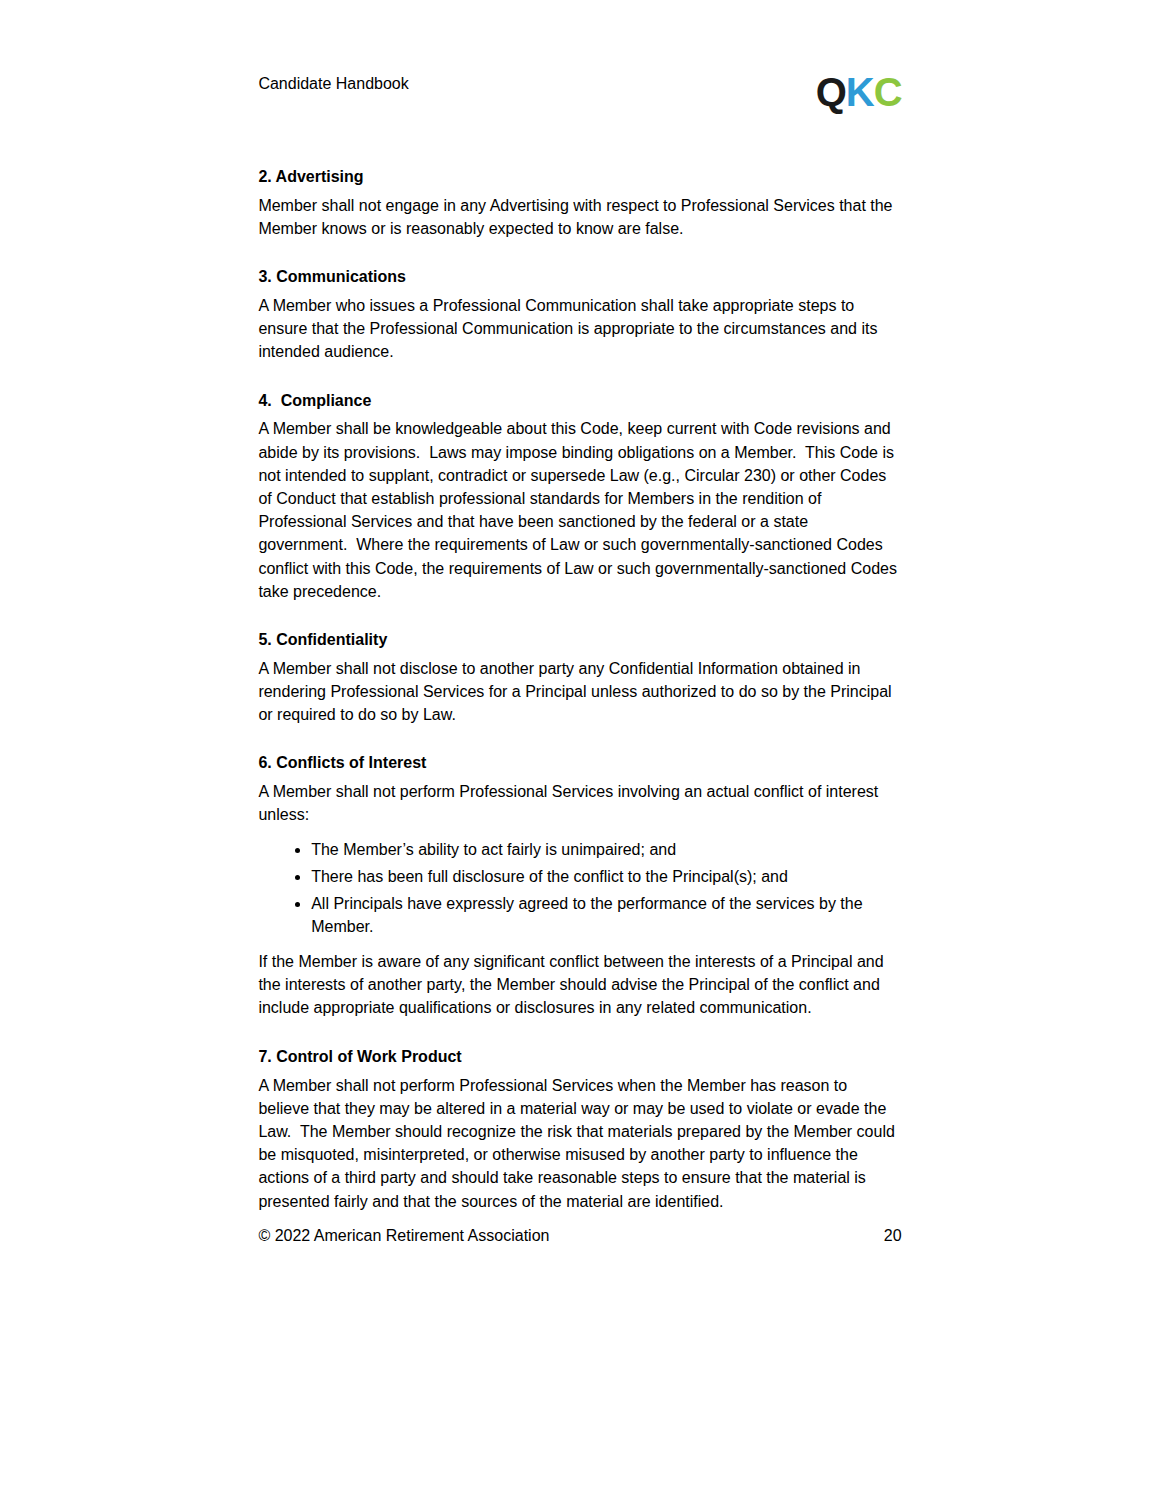Candidate Handbook
QKC
2. Advertising
Member shall not engage in any Advertising with respect to Professional Services that the Member knows or is reasonably expected to know are false.
3. Communications
A Member who issues a Professional Communication shall take appropriate steps to ensure that the Professional Communication is appropriate to the circumstances and its intended audience.
4. Compliance
A Member shall be knowledgeable about this Code, keep current with Code revisions and abide by its provisions. Laws may impose binding obligations on a Member. This Code is not intended to supplant, contradict or supersede Law (e.g., Circular 230) or other Codes of Conduct that establish professional standards for Members in the rendition of Professional Services and that have been sanctioned by the federal or a state government. Where the requirements of Law or such governmentally-sanctioned Codes conflict with this Code, the requirements of Law or such governmentally-sanctioned Codes take precedence.
5. Confidentiality
A Member shall not disclose to another party any Confidential Information obtained in rendering Professional Services for a Principal unless authorized to do so by the Principal or required to do so by Law.
6. Conflicts of Interest
A Member shall not perform Professional Services involving an actual conflict of interest unless:
The Member’s ability to act fairly is unimpaired; and
There has been full disclosure of the conflict to the Principal(s); and
All Principals have expressly agreed to the performance of the services by the Member.
If the Member is aware of any significant conflict between the interests of a Principal and the interests of another party, the Member should advise the Principal of the conflict and include appropriate qualifications or disclosures in any related communication.
7. Control of Work Product
A Member shall not perform Professional Services when the Member has reason to believe that they may be altered in a material way or may be used to violate or evade the Law. The Member should recognize the risk that materials prepared by the Member could be misquoted, misinterpreted, or otherwise misused by another party to influence the actions of a third party and should take reasonable steps to ensure that the material is presented fairly and that the sources of the material are identified.
© 2022 American Retirement Association
20